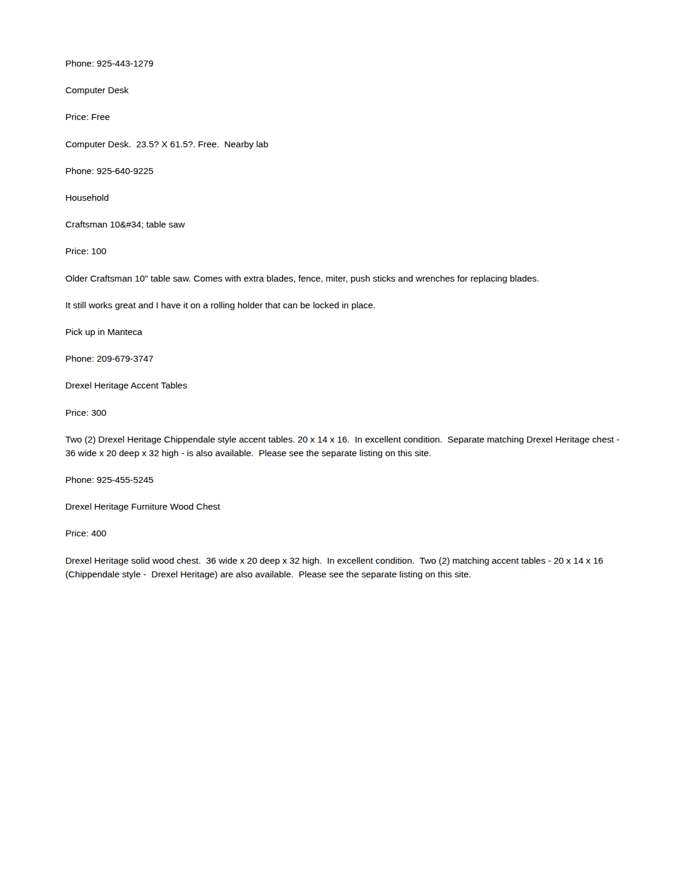Phone: 925-443-1279
Computer Desk
Price: Free
Computer Desk. 23.5? X 61.5?. Free. Nearby lab
Phone: 925-640-9225
Household
Craftsman 10&#34; table saw
Price: 100
Older Craftsman 10" table saw. Comes with extra blades, fence, miter, push sticks and wrenches for replacing blades.
It still works great and I have it on a rolling holder that can be locked in place.
Pick up in Manteca
Phone: 209-679-3747
Drexel Heritage Accent Tables
Price: 300
Two (2) Drexel Heritage Chippendale style accent tables. 20 x 14 x 16. In excellent condition. Separate matching Drexel Heritage chest - 36 wide x 20 deep x 32 high - is also available. Please see the separate listing on this site.
Phone: 925-455-5245
Drexel Heritage Furniture Wood Chest
Price: 400
Drexel Heritage solid wood chest. 36 wide x 20 deep x 32 high. In excellent condition. Two (2) matching accent tables - 20 x 14 x 16 (Chippendale style - Drexel Heritage) are also available. Please see the separate listing on this site.